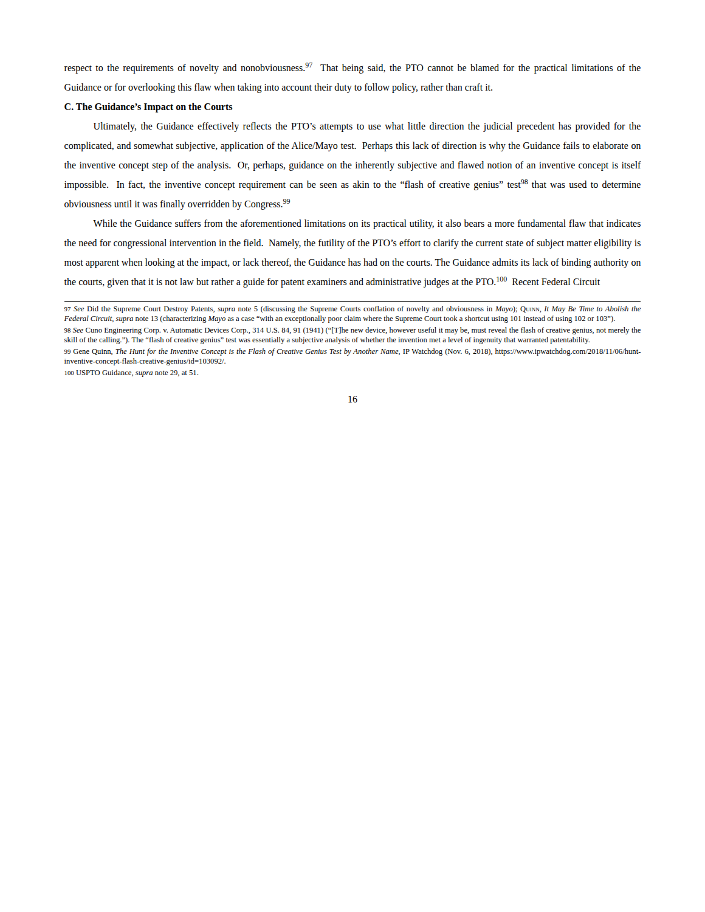respect to the requirements of novelty and nonobviousness.97 That being said, the PTO cannot be blamed for the practical limitations of the Guidance or for overlooking this flaw when taking into account their duty to follow policy, rather than craft it.
C. The Guidance’s Impact on the Courts
Ultimately, the Guidance effectively reflects the PTO’s attempts to use what little direction the judicial precedent has provided for the complicated, and somewhat subjective, application of the Alice/Mayo test. Perhaps this lack of direction is why the Guidance fails to elaborate on the inventive concept step of the analysis. Or, perhaps, guidance on the inherently subjective and flawed notion of an inventive concept is itself impossible. In fact, the inventive concept requirement can be seen as akin to the “flash of creative genius” test98 that was used to determine obviousness until it was finally overridden by Congress.99
While the Guidance suffers from the aforementioned limitations on its practical utility, it also bears a more fundamental flaw that indicates the need for congressional intervention in the field. Namely, the futility of the PTO’s effort to clarify the current state of subject matter eligibility is most apparent when looking at the impact, or lack thereof, the Guidance has had on the courts. The Guidance admits its lack of binding authority on the courts, given that it is not law but rather a guide for patent examiners and administrative judges at the PTO.100 Recent Federal Circuit
97 See Did the Supreme Court Destroy Patents, supra note 5 (discussing the Supreme Courts conflation of novelty and obviousness in Mayo); Quinn, It May Be Time to Abolish the Federal Circuit, supra note 13 (characterizing Mayo as a case “with an exceptionally poor claim where the Supreme Court took a shortcut using 101 instead of using 102 or 103”).
98 See Cuno Engineering Corp. v. Automatic Devices Corp., 314 U.S. 84, 91 (1941) (“[T]he new device, however useful it may be, must reveal the flash of creative genius, not merely the skill of the calling.”). The “flash of creative genius” test was essentially a subjective analysis of whether the invention met a level of ingenuity that warranted patentability.
99 Gene Quinn, The Hunt for the Inventive Concept is the Flash of Creative Genius Test by Another Name, IP Watchdog (Nov. 6, 2018), https://www.ipwatchdog.com/2018/11/06/hunt-inventive-concept-flash-creative-genius/id=103092/.
100 USPTO Guidance, supra note 29, at 51.
16